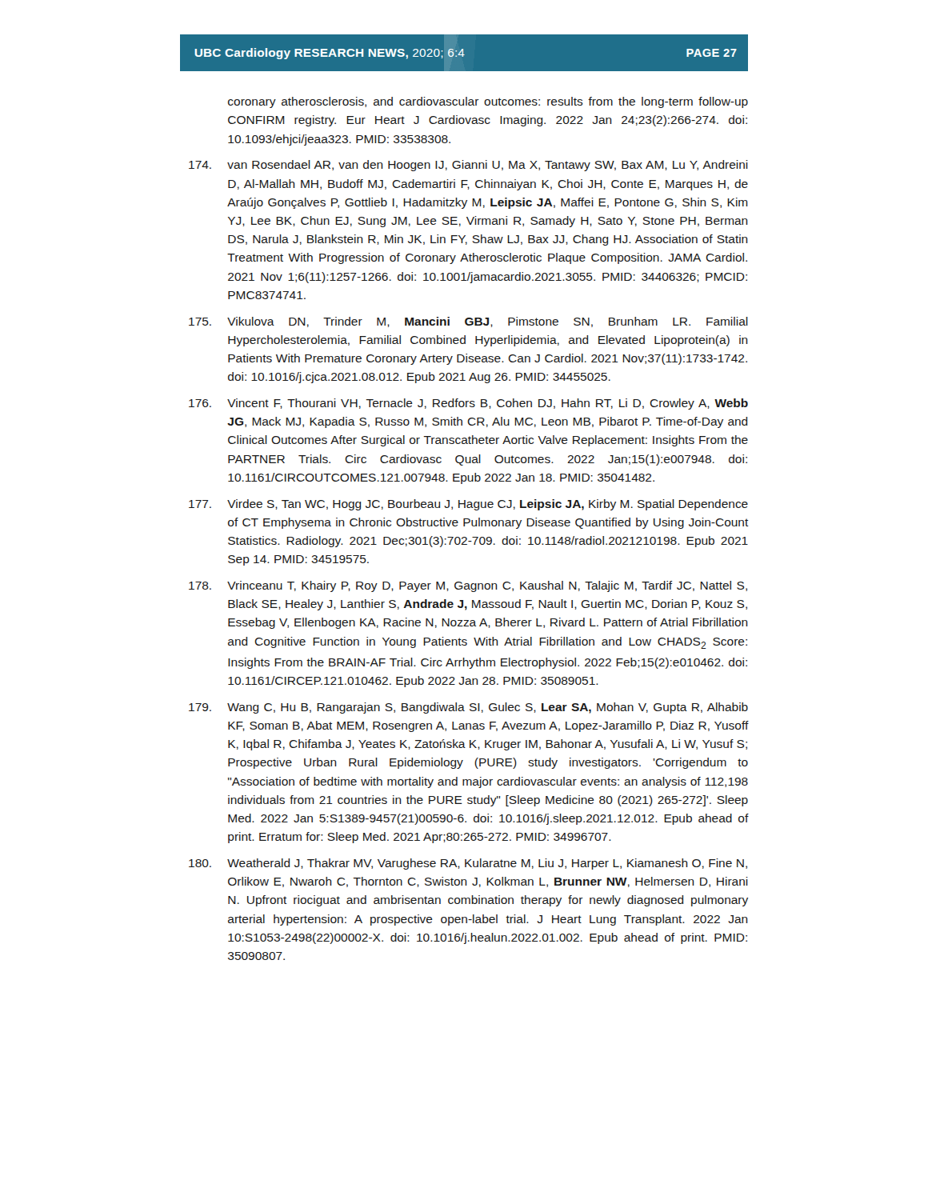UBC Cardiology RESEARCH NEWS, 2020; 6:4
PAGE 27
coronary atherosclerosis, and cardiovascular outcomes: results from the long-term follow-up CONFIRM registry. Eur Heart J Cardiovasc Imaging. 2022 Jan 24;23(2):266-274. doi: 10.1093/ehjci/jeaa323. PMID: 33538308.
174. van Rosendael AR, van den Hoogen IJ, Gianni U, Ma X, Tantawy SW, Bax AM, Lu Y, Andreini D, Al-Mallah MH, Budoff MJ, Cademartiri F, Chinnaiyan K, Choi JH, Conte E, Marques H, de Araújo Gonçalves P, Gottlieb I, Hadamitzky M, Leipsic JA, Maffei E, Pontone G, Shin S, Kim YJ, Lee BK, Chun EJ, Sung JM, Lee SE, Virmani R, Samady H, Sato Y, Stone PH, Berman DS, Narula J, Blankstein R, Min JK, Lin FY, Shaw LJ, Bax JJ, Chang HJ. Association of Statin Treatment With Progression of Coronary Atherosclerotic Plaque Composition. JAMA Cardiol. 2021 Nov 1;6(11):1257-1266. doi: 10.1001/jamacardio.2021.3055. PMID: 34406326; PMCID: PMC8374741.
175. Vikulova DN, Trinder M, Mancini GBJ, Pimstone SN, Brunham LR. Familial Hypercholesterolemia, Familial Combined Hyperlipidemia, and Elevated Lipoprotein(a) in Patients With Premature Coronary Artery Disease. Can J Cardiol. 2021 Nov;37(11):1733-1742. doi: 10.1016/j.cjca.2021.08.012. Epub 2021 Aug 26. PMID: 34455025.
176. Vincent F, Thourani VH, Ternacle J, Redfors B, Cohen DJ, Hahn RT, Li D, Crowley A, Webb JG, Mack MJ, Kapadia S, Russo M, Smith CR, Alu MC, Leon MB, Pibarot P. Time-of-Day and Clinical Outcomes After Surgical or Transcatheter Aortic Valve Replacement: Insights From the PARTNER Trials. Circ Cardiovasc Qual Outcomes. 2022 Jan;15(1):e007948. doi: 10.1161/CIRCOUTCOMES.121.007948. Epub 2022 Jan 18. PMID: 35041482.
177. Virdee S, Tan WC, Hogg JC, Bourbeau J, Hague CJ, Leipsic JA, Kirby M. Spatial Dependence of CT Emphysema in Chronic Obstructive Pulmonary Disease Quantified by Using Join-Count Statistics. Radiology. 2021 Dec;301(3):702-709. doi: 10.1148/radiol.2021210198. Epub 2021 Sep 14. PMID: 34519575.
178. Vrinceanu T, Khairy P, Roy D, Payer M, Gagnon C, Kaushal N, Talajic M, Tardif JC, Nattel S, Black SE, Healey J, Lanthier S, Andrade J, Massoud F, Nault I, Guertin MC, Dorian P, Kouz S, Essebag V, Ellenbogen KA, Racine N, Nozza A, Bherer L, Rivard L. Pattern of Atrial Fibrillation and Cognitive Function in Young Patients With Atrial Fibrillation and Low CHADS2 Score: Insights From the BRAIN-AF Trial. Circ Arrhythm Electrophysiol. 2022 Feb;15(2):e010462. doi: 10.1161/CIRCEP.121.010462. Epub 2022 Jan 28. PMID: 35089051.
179. Wang C, Hu B, Rangarajan S, Bangdiwala SI, Gulec S, Lear SA, Mohan V, Gupta R, Alhabib KF, Soman B, Abat MEM, Rosengren A, Lanas F, Avezum A, Lopez-Jaramillo P, Diaz R, Yusoff K, Iqbal R, Chifamba J, Yeates K, Zatońska K, Kruger IM, Bahonar A, Yusufali A, Li W, Yusuf S; Prospective Urban Rural Epidemiology (PURE) study investigators. 'Corrigendum to "Association of bedtime with mortality and major cardiovascular events: an analysis of 112,198 individuals from 21 countries in the PURE study" [Sleep Medicine 80 (2021) 265-272]'. Sleep Med. 2022 Jan 5:S1389-9457(21)00590-6. doi: 10.1016/j.sleep.2021.12.012. Epub ahead of print. Erratum for: Sleep Med. 2021 Apr;80:265-272. PMID: 34996707.
180. Weatherald J, Thakrar MV, Varughese RA, Kularatne M, Liu J, Harper L, Kiamanesh O, Fine N, Orlikow E, Nwaroh C, Thornton C, Swiston J, Kolkman L, Brunner NW, Helmersen D, Hirani N. Upfront riociguat and ambrisentan combination therapy for newly diagnosed pulmonary arterial hypertension: A prospective open-label trial. J Heart Lung Transplant. 2022 Jan 10:S1053-2498(22)00002-X. doi: 10.1016/j.healun.2022.01.002. Epub ahead of print. PMID: 35090807.